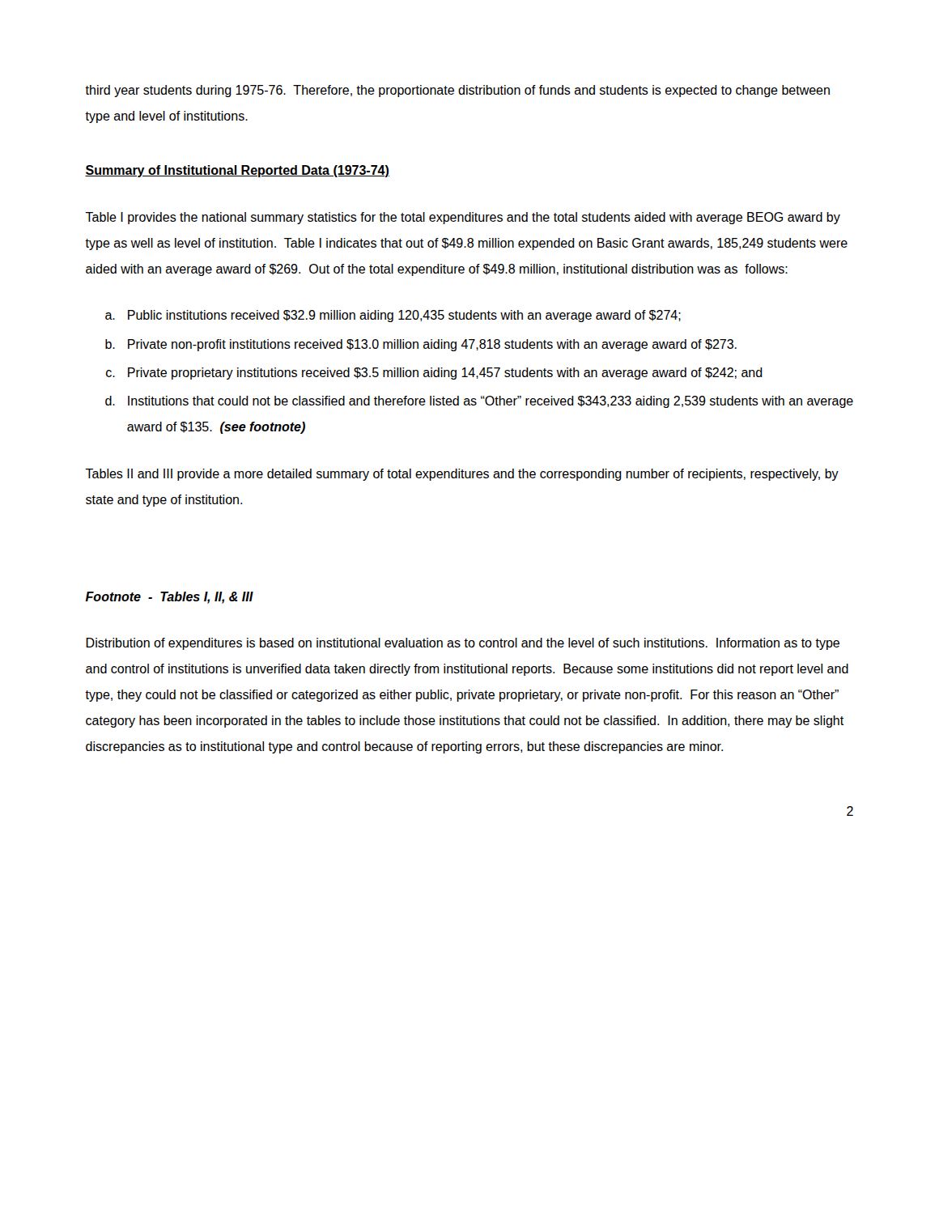third year students during 1975-76. Therefore, the proportionate distribution of funds and students is expected to change between type and level of institutions.
Summary of Institutional Reported Data (1973-74)
Table I provides the national summary statistics for the total expenditures and the total students aided with average BEOG award by type as well as level of institution. Table I indicates that out of $49.8 million expended on Basic Grant awards, 185,249 students were aided with an average award of $269. Out of the total expenditure of $49.8 million, institutional distribution was as follows:
Public institutions received $32.9 million aiding 120,435 students with an average award of $274;
Private non-profit institutions received $13.0 million aiding 47,818 students with an average award of $273.
Private proprietary institutions received $3.5 million aiding 14,457 students with an average award of $242; and
Institutions that could not be classified and therefore listed as “Other” received $343,233 aiding 2,539 students with an average award of $135. (see footnote)
Tables II and III provide a more detailed summary of total expenditures and the corresponding number of recipients, respectively, by state and type of institution.
Footnote - Tables I, II, & III
Distribution of expenditures is based on institutional evaluation as to control and the level of such institutions. Information as to type and control of institutions is unverified data taken directly from institutional reports. Because some institutions did not report level and type, they could not be classified or categorized as either public, private proprietary, or private non-profit. For this reason an “Other” category has been incorporated in the tables to include those institutions that could not be classified. In addition, there may be slight discrepancies as to institutional type and control because of reporting errors, but these discrepancies are minor.
2